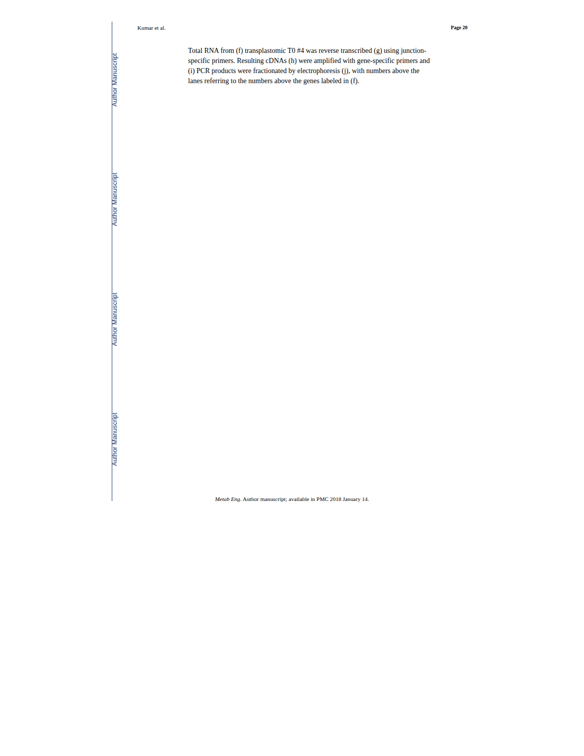Kumar et al. Page 20
Author Manuscript Author Manuscript Author Manuscript Author Manuscript
Total RNA from (f) transplastomic T0 #4 was reverse transcribed (g) using junction-specific primers. Resulting cDNAs (h) were amplified with gene-specific primers and (i) PCR products were fractionated by electrophoresis (j), with numbers above the lanes referring to the numbers above the genes labeled in (f).
Metab Eng. Author manuscript; available in PMC 2018 January 14.